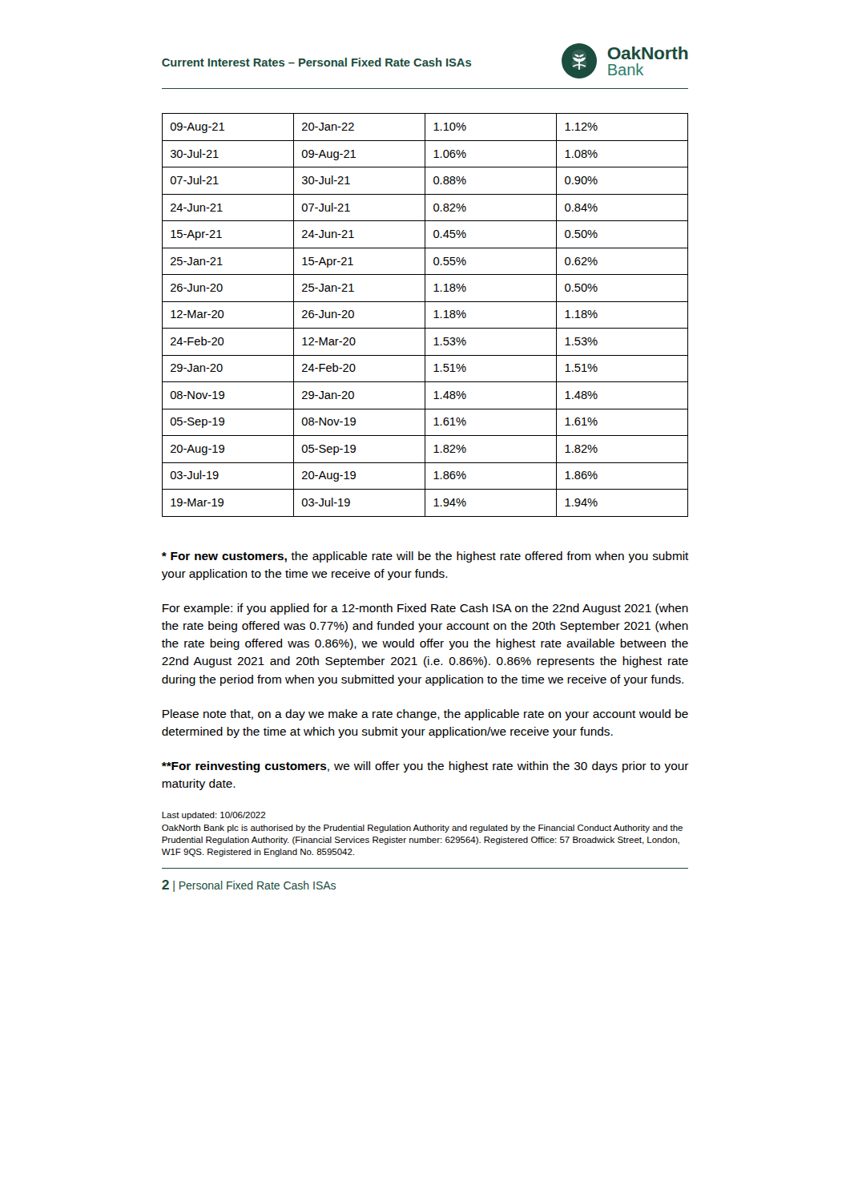Current Interest Rates – Personal Fixed Rate Cash ISAs
OakNorth
Bank
| 09-Aug-21 | 20-Jan-22 | 1.10% | 1.12% |
| 30-Jul-21 | 09-Aug-21 | 1.06% | 1.08% |
| 07-Jul-21 | 30-Jul-21 | 0.88% | 0.90% |
| 24-Jun-21 | 07-Jul-21 | 0.82% | 0.84% |
| 15-Apr-21 | 24-Jun-21 | 0.45% | 0.50% |
| 25-Jan-21 | 15-Apr-21 | 0.55% | 0.62% |
| 26-Jun-20 | 25-Jan-21 | 1.18% | 0.50% |
| 12-Mar-20 | 26-Jun-20 | 1.18% | 1.18% |
| 24-Feb-20 | 12-Mar-20 | 1.53% | 1.53% |
| 29-Jan-20 | 24-Feb-20 | 1.51% | 1.51% |
| 08-Nov-19 | 29-Jan-20 | 1.48% | 1.48% |
| 05-Sep-19 | 08-Nov-19 | 1.61% | 1.61% |
| 20-Aug-19 | 05-Sep-19 | 1.82% | 1.82% |
| 03-Jul-19 | 20-Aug-19 | 1.86% | 1.86% |
| 19-Mar-19 | 03-Jul-19 | 1.94% | 1.94% |
* For new customers, the applicable rate will be the highest rate offered from when you submit your application to the time we receive of your funds.
For example: if you applied for a 12-month Fixed Rate Cash ISA on the 22nd August 2021 (when the rate being offered was 0.77%) and funded your account on the 20th September 2021 (when the rate being offered was 0.86%), we would offer you the highest rate available between the 22nd August 2021 and 20th September 2021 (i.e. 0.86%). 0.86% represents the highest rate during the period from when you submitted your application to the time we receive of your funds.
Please note that, on a day we make a rate change, the applicable rate on your account would be determined by the time at which you submit your application/we receive your funds.
**For reinvesting customers, we will offer you the highest rate within the 30 days prior to your maturity date.
Last updated: 10/06/2022
OakNorth Bank plc is authorised by the Prudential Regulation Authority and regulated by the Financial Conduct Authority and the Prudential Regulation Authority. (Financial Services Register number: 629564). Registered Office: 57 Broadwick Street, London, W1F 9QS. Registered in England No. 8595042.
2 | Personal Fixed Rate Cash ISAs